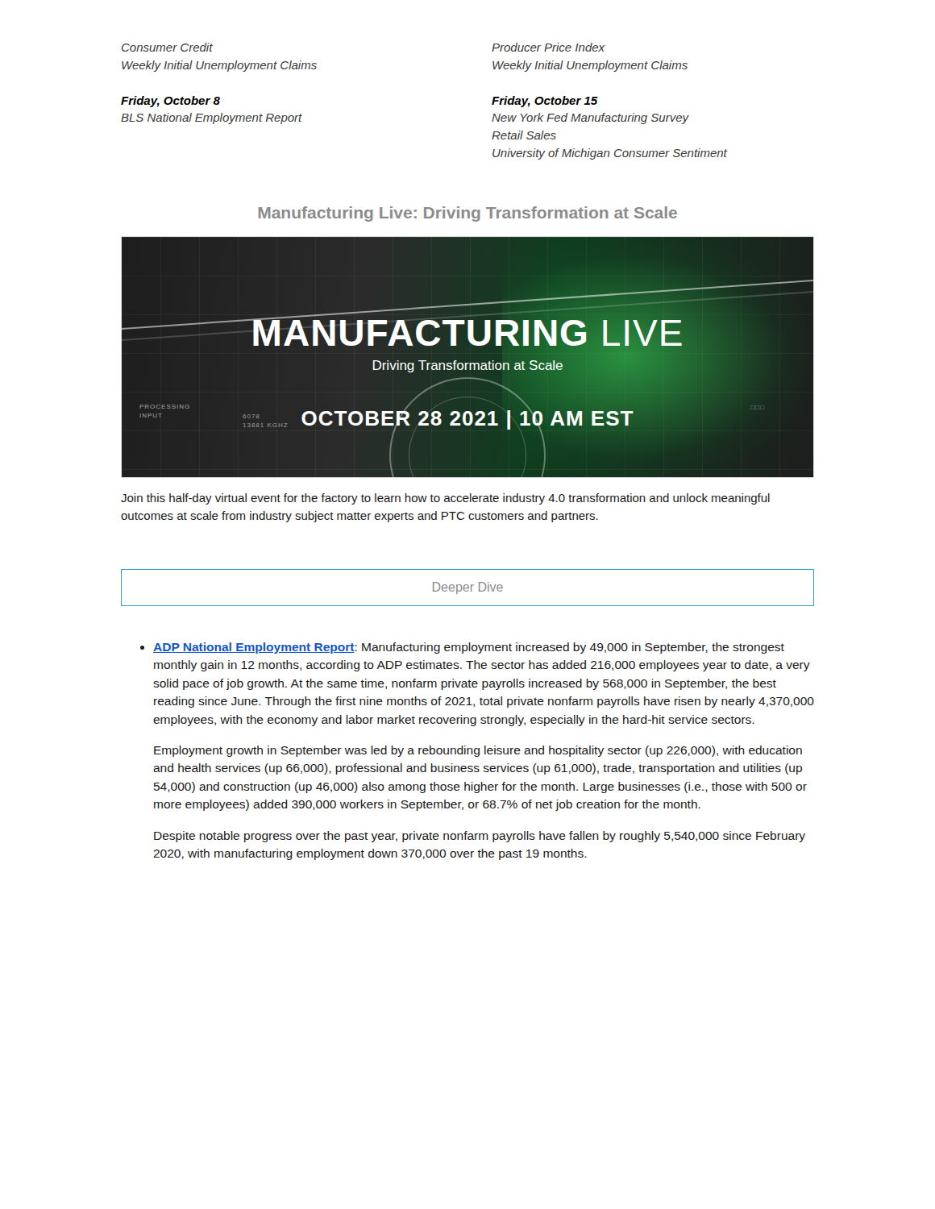Consumer Credit
Weekly Initial Unemployment Claims
Friday, October 8
BLS National Employment Report
Producer Price Index
Weekly Initial Unemployment Claims
Friday, October 15
New York Fed Manufacturing Survey
Retail Sales
University of Michigan Consumer Sentiment
Manufacturing Live: Driving Transformation at Scale
Manufacturing Live
Driving Transformation at Scale
OCTOBER 28 2021 | 10 AM EST
Processing
Input
6078
13881 Kghz
□□□
Join this half-day virtual event for the factory to learn how to accelerate industry 4.0 transformation and unlock meaningful outcomes at scale from industry subject matter experts and PTC customers and partners.
Deeper Dive
ADP National Employment Report: Manufacturing employment increased by 49,000 in September, the strongest monthly gain in 12 months, according to ADP estimates. The sector has added 216,000 employees year to date, a very solid pace of job growth. At the same time, nonfarm private payrolls increased by 568,000 in September, the best reading since June. Through the first nine months of 2021, total private nonfarm payrolls have risen by nearly 4,370,000 employees, with the economy and labor market recovering strongly, especially in the hard-hit service sectors.
Employment growth in September was led by a rebounding leisure and hospitality sector (up 226,000), with education and health services (up 66,000), professional and business services (up 61,000), trade, transportation and utilities (up 54,000) and construction (up 46,000) also among those higher for the month. Large businesses (i.e., those with 500 or more employees) added 390,000 workers in September, or 68.7% of net job creation for the month.
Despite notable progress over the past year, private nonfarm payrolls have fallen by roughly 5,540,000 since February 2020, with manufacturing employment down 370,000 over the past 19 months.